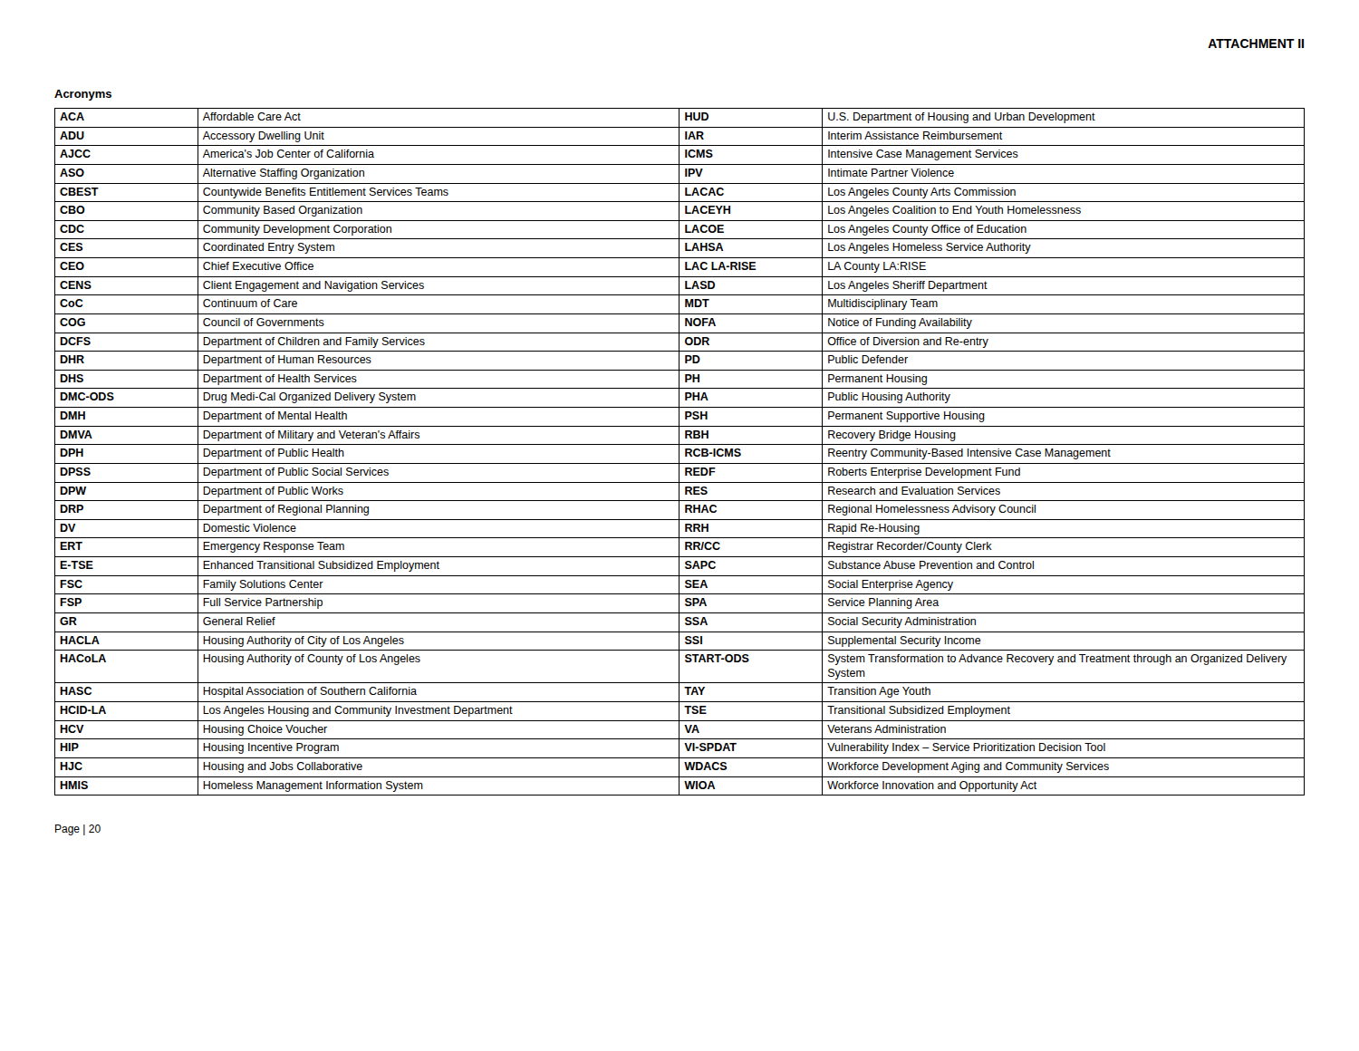ATTACHMENT II
Acronyms
| ACA | Affordable Care Act | HUD | U.S. Department of Housing and Urban Development |
| ADU | Accessory Dwelling Unit | IAR | Interim Assistance Reimbursement |
| AJCC | America's Job Center of California | ICMS | Intensive Case Management Services |
| ASO | Alternative Staffing Organization | IPV | Intimate Partner Violence |
| CBEST | Countywide Benefits Entitlement Services Teams | LACAC | Los Angeles County Arts Commission |
| CBO | Community Based Organization | LACEYH | Los Angeles Coalition to End Youth Homelessness |
| CDC | Community Development Corporation | LACOE | Los Angeles County Office of Education |
| CES | Coordinated Entry System | LAHSA | Los Angeles Homeless Service Authority |
| CEO | Chief Executive Office | LAC LA-RISE | LA County LA:RISE |
| CENS | Client Engagement and Navigation Services | LASD | Los Angeles Sheriff Department |
| CoC | Continuum of Care | MDT | Multidisciplinary Team |
| COG | Council of Governments | NOFA | Notice of Funding Availability |
| DCFS | Department of Children and Family Services | ODR | Office of Diversion and Re-entry |
| DHR | Department of Human Resources | PD | Public Defender |
| DHS | Department of Health Services | PH | Permanent Housing |
| DMC-ODS | Drug Medi-Cal Organized Delivery System | PHA | Public Housing Authority |
| DMH | Department of Mental Health | PSH | Permanent Supportive Housing |
| DMVA | Department of Military and Veteran's Affairs | RBH | Recovery Bridge Housing |
| DPH | Department of Public Health | RCB-ICMS | Reentry Community-Based Intensive Case Management |
| DPSS | Department of Public Social Services | REDF | Roberts Enterprise Development Fund |
| DPW | Department of Public Works | RES | Research and Evaluation Services |
| DRP | Department of Regional Planning | RHAC | Regional Homelessness Advisory Council |
| DV | Domestic Violence | RRH | Rapid Re-Housing |
| ERT | Emergency Response Team | RR/CC | Registrar Recorder/County Clerk |
| E-TSE | Enhanced Transitional Subsidized Employment | SAPC | Substance Abuse Prevention and Control |
| FSC | Family Solutions Center | SEA | Social Enterprise Agency |
| FSP | Full Service Partnership | SPA | Service Planning Area |
| GR | General Relief | SSA | Social Security Administration |
| HACLA | Housing Authority of City of Los Angeles | SSI | Supplemental Security Income |
| HACoLA | Housing Authority of County of Los Angeles | START-ODS | System Transformation to Advance Recovery and Treatment through an Organized Delivery System |
| HASC | Hospital Association of Southern California | TAY | Transition Age Youth |
| HCID-LA | Los Angeles Housing and Community Investment Department | TSE | Transitional Subsidized Employment |
| HCV | Housing Choice Voucher | VA | Veterans Administration |
| HIP | Housing Incentive Program | VI-SPDAT | Vulnerability Index – Service Prioritization Decision Tool |
| HJC | Housing and Jobs Collaborative | WDACS | Workforce Development Aging and Community Services |
| HMIS | Homeless Management Information System | WIOA | Workforce Innovation and Opportunity Act |
Page | 20